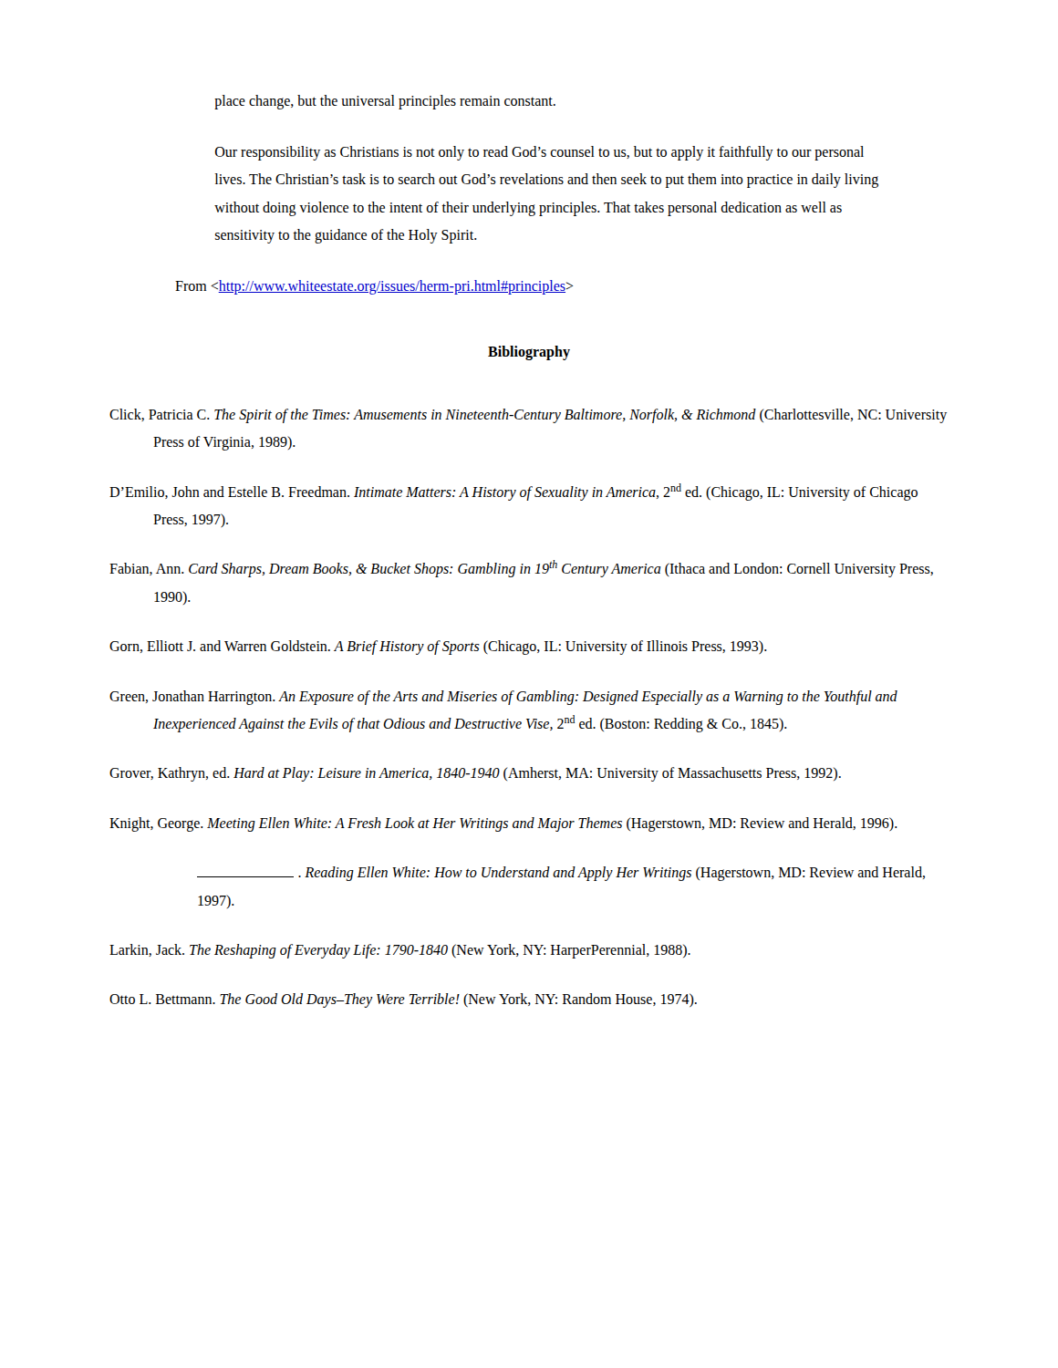place change, but the universal principles remain constant.
Our responsibility as Christians is not only to read God’s counsel to us, but to apply it faithfully to our personal lives. The Christian’s task is to search out God’s revelations and then seek to put them into practice in daily living without doing violence to the intent of their underlying principles. That takes personal dedication as well as sensitivity to the guidance of the Holy Spirit.
From <http://www.whiteestate.org/issues/herm-pri.html#principles>
Bibliography
Click, Patricia C. The Spirit of the Times: Amusements in Nineteenth-Century Baltimore, Norfolk, & Richmond (Charlottesville, NC: University Press of Virginia, 1989).
D’Emilio, John and Estelle B. Freedman. Intimate Matters: A History of Sexuality in America, 2nd ed. (Chicago, IL: University of Chicago Press, 1997).
Fabian, Ann. Card Sharps, Dream Books, & Bucket Shops: Gambling in 19th Century America (Ithaca and London: Cornell University Press, 1990).
Gorn, Elliott J. and Warren Goldstein. A Brief History of Sports (Chicago, IL: University of Illinois Press, 1993).
Green, Jonathan Harrington. An Exposure of the Arts and Miseries of Gambling: Designed Especially as a Warning to the Youthful and Inexperienced Against the Evils of that Odious and Destructive Vise, 2nd ed. (Boston: Redding & Co., 1845).
Grover, Kathryn, ed. Hard at Play: Leisure in America, 1840-1940 (Amherst, MA: University of Massachusetts Press, 1992).
Knight, George. Meeting Ellen White: A Fresh Look at Her Writings and Major Themes (Hagerstown, MD: Review and Herald, 1996).
. Reading Ellen White: How to Understand and Apply Her Writings (Hagerstown, MD: Review and Herald, 1997).
Larkin, Jack. The Reshaping of Everyday Life: 1790-1840 (New York, NY: HarperPerennial, 1988).
Otto L. Bettmann. The Good Old Days–They Were Terrible! (New York, NY: Random House, 1974).